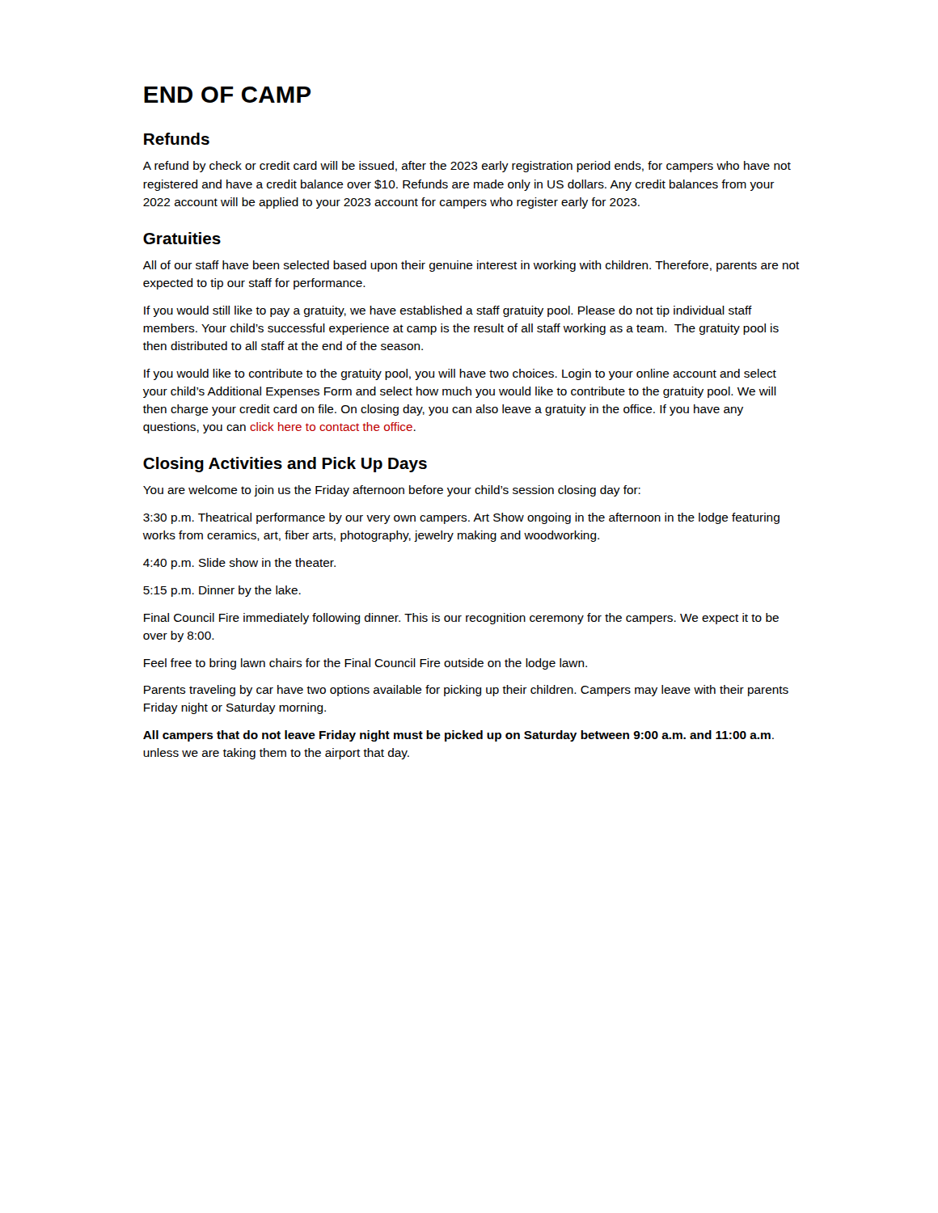END OF CAMP
Refunds
A refund by check or credit card will be issued, after the 2023 early registration period ends, for campers who have not registered and have a credit balance over $10. Refunds are made only in US dollars. Any credit balances from your 2022 account will be applied to your 2023 account for campers who register early for 2023.
Gratuities
All of our staff have been selected based upon their genuine interest in working with children. Therefore, parents are not expected to tip our staff for performance.
If you would still like to pay a gratuity, we have established a staff gratuity pool. Please do not tip individual staff members. Your child’s successful experience at camp is the result of all staff working as a team. The gratuity pool is then distributed to all staff at the end of the season.
If you would like to contribute to the gratuity pool, you will have two choices. Login to your online account and select your child’s Additional Expenses Form and select how much you would like to contribute to the gratuity pool. We will then charge your credit card on file. On closing day, you can also leave a gratuity in the office. If you have any questions, you can click here to contact the office.
Closing Activities and Pick Up Days
You are welcome to join us the Friday afternoon before your child’s session closing day for:
3:30 p.m. Theatrical performance by our very own campers. Art Show ongoing in the afternoon in the lodge featuring works from ceramics, art, fiber arts, photography, jewelry making and woodworking.
4:40 p.m. Slide show in the theater.
5:15 p.m. Dinner by the lake.
Final Council Fire immediately following dinner. This is our recognition ceremony for the campers. We expect it to be over by 8:00.
Feel free to bring lawn chairs for the Final Council Fire outside on the lodge lawn.
Parents traveling by car have two options available for picking up their children. Campers may leave with their parents Friday night or Saturday morning.
All campers that do not leave Friday night must be picked up on Saturday between 9:00 a.m. and 11:00 a.m. unless we are taking them to the airport that day.